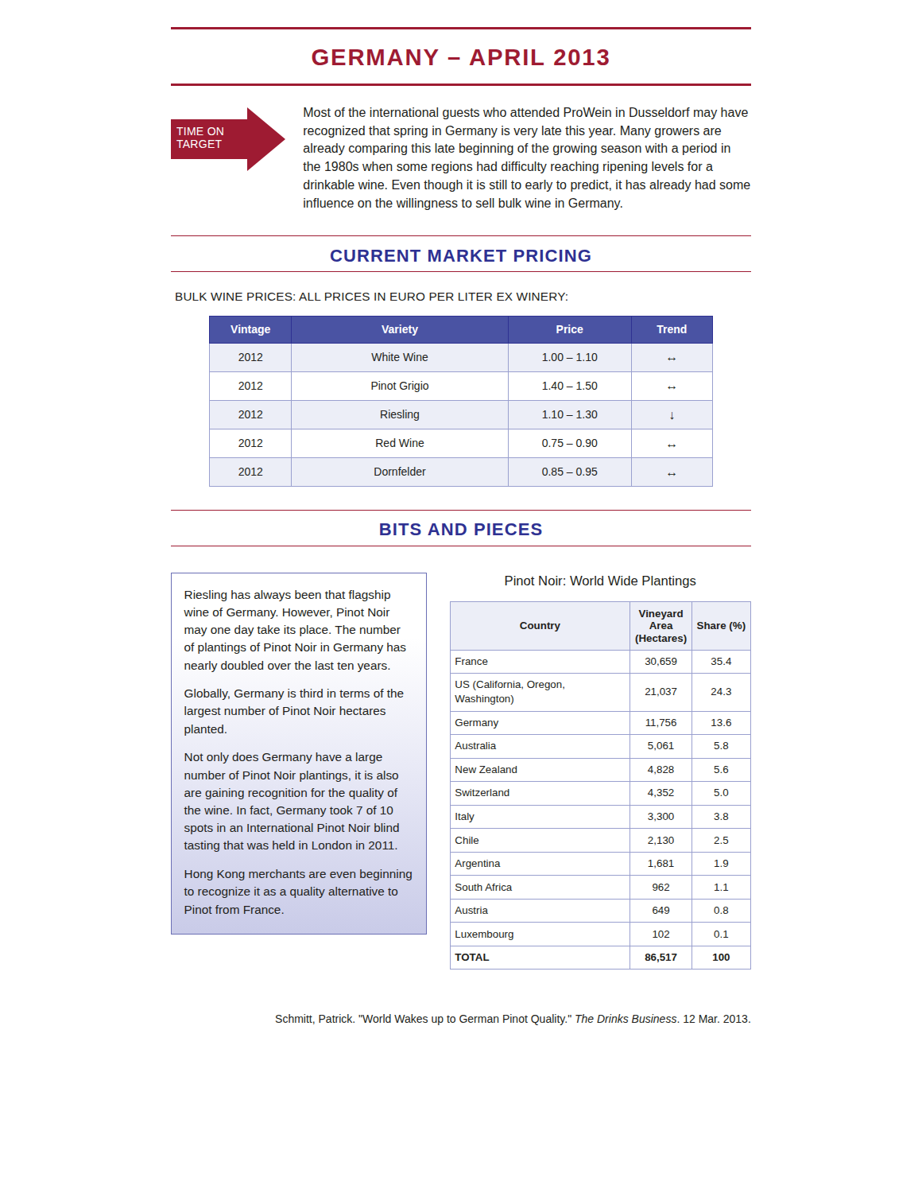GERMANY – APRIL 2013
TIME ON
TARGET
Most of the international guests who attended ProWein in Dusseldorf may have recognized that spring in Germany is very late this year. Many growers are already comparing this late beginning of the growing season with a period in the 1980s when some regions had difficulty reaching ripening levels for a drinkable wine. Even though it is still to early to predict, it has already had some influence on the willingness to sell bulk wine in Germany.
CURRENT MARKET PRICING
BULK WINE PRICES: ALL PRICES IN EURO PER LITER EX WINERY:
| Vintage | Variety | Price | Trend |
| --- | --- | --- | --- |
| 2012 | White Wine | 1.00 – 1.10 | ↔ |
| 2012 | Pinot Grigio | 1.40 – 1.50 | ↔ |
| 2012 | Riesling | 1.10 – 1.30 | ↓ |
| 2012 | Red Wine | 0.75 – 0.90 | ↔ |
| 2012 | Dornfelder | 0.85 – 0.95 | ↔ |
BITS AND PIECES
Riesling has always been that flagship wine of Germany. However, Pinot Noir may one day take its place. The number of plantings of Pinot Noir in Germany has nearly doubled over the last ten years.
Globally, Germany is third in terms of the largest number of Pinot Noir hectares planted.
Not only does Germany have a large number of Pinot Noir plantings, it is also are gaining recognition for the quality of the wine. In fact, Germany took 7 of 10 spots in an International Pinot Noir blind tasting that was held in London in 2011.
Hong Kong merchants are even beginning to recognize it as a quality alternative to Pinot from France.
Pinot Noir: World Wide Plantings
| Country | Vineyard Area (Hectares) | Share (%) |
| --- | --- | --- |
| France | 30,659 | 35.4 |
| US (California, Oregon, Washington) | 21,037 | 24.3 |
| Germany | 11,756 | 13.6 |
| Australia | 5,061 | 5.8 |
| New Zealand | 4,828 | 5.6 |
| Switzerland | 4,352 | 5.0 |
| Italy | 3,300 | 3.8 |
| Chile | 2,130 | 2.5 |
| Argentina | 1,681 | 1.9 |
| South Africa | 962 | 1.1 |
| Austria | 649 | 0.8 |
| Luxembourg | 102 | 0.1 |
| TOTAL | 86,517 | 100 |
Schmitt, Patrick. "World Wakes up to German Pinot Quality." The Drinks Business. 12 Mar. 2013.